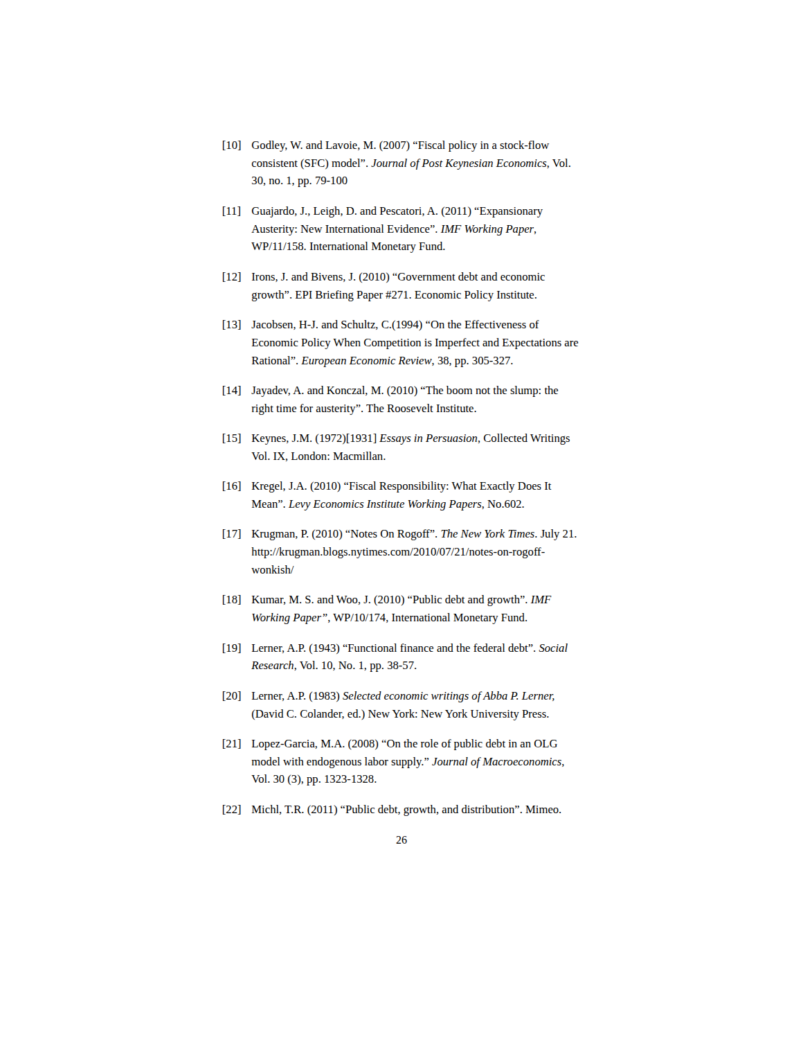[10] Godley, W. and Lavoie, M. (2007) “Fiscal policy in a stock-flow consistent (SFC) model”. Journal of Post Keynesian Economics, Vol. 30, no. 1, pp. 79-100
[11] Guajardo, J., Leigh, D. and Pescatori, A. (2011) “Expansionary Austerity: New International Evidence”. IMF Working Paper, WP/11/158. International Monetary Fund.
[12] Irons, J. and Bivens, J. (2010) “Government debt and economic growth”. EPI Briefing Paper #271. Economic Policy Institute.
[13] Jacobsen, H-J. and Schultz, C.(1994) “On the Effectiveness of Economic Policy When Competition is Imperfect and Expectations are Rational”. European Economic Review, 38, pp. 305-327.
[14] Jayadev, A. and Konczal, M. (2010) “The boom not the slump: the right time for austerity”. The Roosevelt Institute.
[15] Keynes, J.M. (1972)[1931] Essays in Persuasion, Collected Writings Vol. IX, London: Macmillan.
[16] Kregel, J.A. (2010) “Fiscal Responsibility: What Exactly Does It Mean”. Levy Economics Institute Working Papers, No.602.
[17] Krugman, P. (2010) “Notes On Rogoff”. The New York Times. July 21. http://krugman.blogs.nytimes.com/2010/07/21/notes-on-rogoff-wonkish/
[18] Kumar, M. S. and Woo, J. (2010) “Public debt and growth”. IMF Working Paper”, WP/10/174, International Monetary Fund.
[19] Lerner, A.P. (1943) “Functional finance and the federal debt”. Social Research, Vol. 10, No. 1, pp. 38-57.
[20] Lerner, A.P. (1983) Selected economic writings of Abba P. Lerner, (David C. Colander, ed.) New York: New York University Press.
[21] Lopez-Garcia, M.A. (2008) “On the role of public debt in an OLG model with endogenous labor supply.” Journal of Macroeconomics, Vol. 30 (3), pp. 1323-1328.
[22] Michl, T.R. (2011) “Public debt, growth, and distribution”. Mimeo.
26